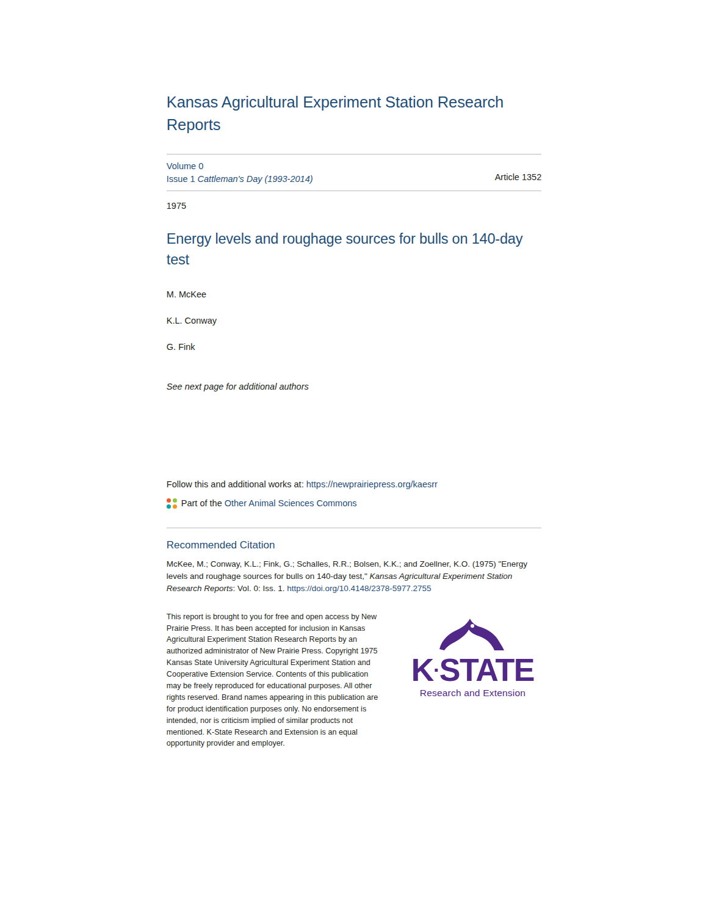Kansas Agricultural Experiment Station Research Reports
Volume 0 Issue 1 Cattleman's Day (1993-2014)
Article 1352
1975
Energy levels and roughage sources for bulls on 140-day test
M. McKee
K.L. Conway
G. Fink
See next page for additional authors
Follow this and additional works at: https://newprairiepress.org/kaesrr
Part of the Other Animal Sciences Commons
Recommended Citation
McKee, M.; Conway, K.L.; Fink, G.; Schalles, R.R.; Bolsen, K.K.; and Zoellner, K.O. (1975) "Energy levels and roughage sources for bulls on 140-day test," Kansas Agricultural Experiment Station Research Reports: Vol. 0: Iss. 1. https://doi.org/10.4148/2378-5977.2755
This report is brought to you for free and open access by New Prairie Press. It has been accepted for inclusion in Kansas Agricultural Experiment Station Research Reports by an authorized administrator of New Prairie Press. Copyright 1975 Kansas State University Agricultural Experiment Station and Cooperative Extension Service. Contents of this publication may be freely reproduced for educational purposes. All other rights reserved. Brand names appearing in this publication are for product identification purposes only. No endorsement is intended, nor is criticism implied of similar products not mentioned. K-State Research and Extension is an equal opportunity provider and employer.
K·STATE
Research and Extension